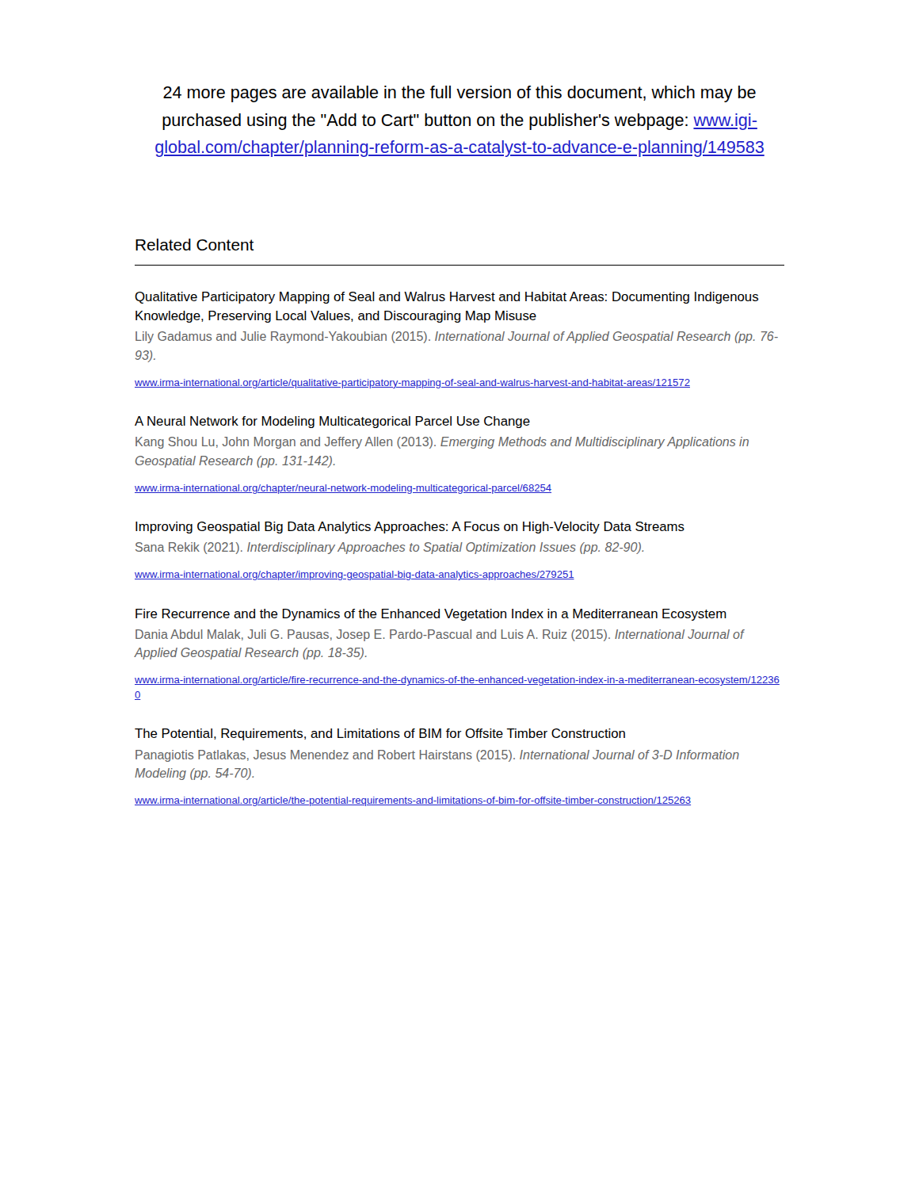24 more pages are available in the full version of this document, which may be purchased using the "Add to Cart" button on the publisher's webpage: www.igi-global.com/chapter/planning-reform-as-a-catalyst-to-advance-e-planning/149583
Related Content
Qualitative Participatory Mapping of Seal and Walrus Harvest and Habitat Areas: Documenting Indigenous Knowledge, Preserving Local Values, and Discouraging Map Misuse
Lily Gadamus and Julie Raymond-Yakoubian (2015). International Journal of Applied Geospatial Research (pp. 76-93).
www.irma-international.org/article/qualitative-participatory-mapping-of-seal-and-walrus-harvest-and-habitat-areas/121572
A Neural Network for Modeling Multicategorical Parcel Use Change
Kang Shou Lu, John Morgan and Jeffery Allen (2013). Emerging Methods and Multidisciplinary Applications in Geospatial Research (pp. 131-142).
www.irma-international.org/chapter/neural-network-modeling-multicategorical-parcel/68254
Improving Geospatial Big Data Analytics Approaches: A Focus on High-Velocity Data Streams
Sana Rekik (2021). Interdisciplinary Approaches to Spatial Optimization Issues (pp. 82-90).
www.irma-international.org/chapter/improving-geospatial-big-data-analytics-approaches/279251
Fire Recurrence and the Dynamics of the Enhanced Vegetation Index in a Mediterranean Ecosystem
Dania Abdul Malak, Juli G. Pausas, Josep E. Pardo-Pascual and Luis A. Ruiz (2015). International Journal of Applied Geospatial Research (pp. 18-35).
www.irma-international.org/article/fire-recurrence-and-the-dynamics-of-the-enhanced-vegetation-index-in-a-mediterranean-ecosystem/122360
The Potential, Requirements, and Limitations of BIM for Offsite Timber Construction
Panagiotis Patlakas, Jesus Menendez and Robert Hairstans (2015). International Journal of 3-D Information Modeling (pp. 54-70).
www.irma-international.org/article/the-potential-requirements-and-limitations-of-bim-for-offsite-timber-construction/125263